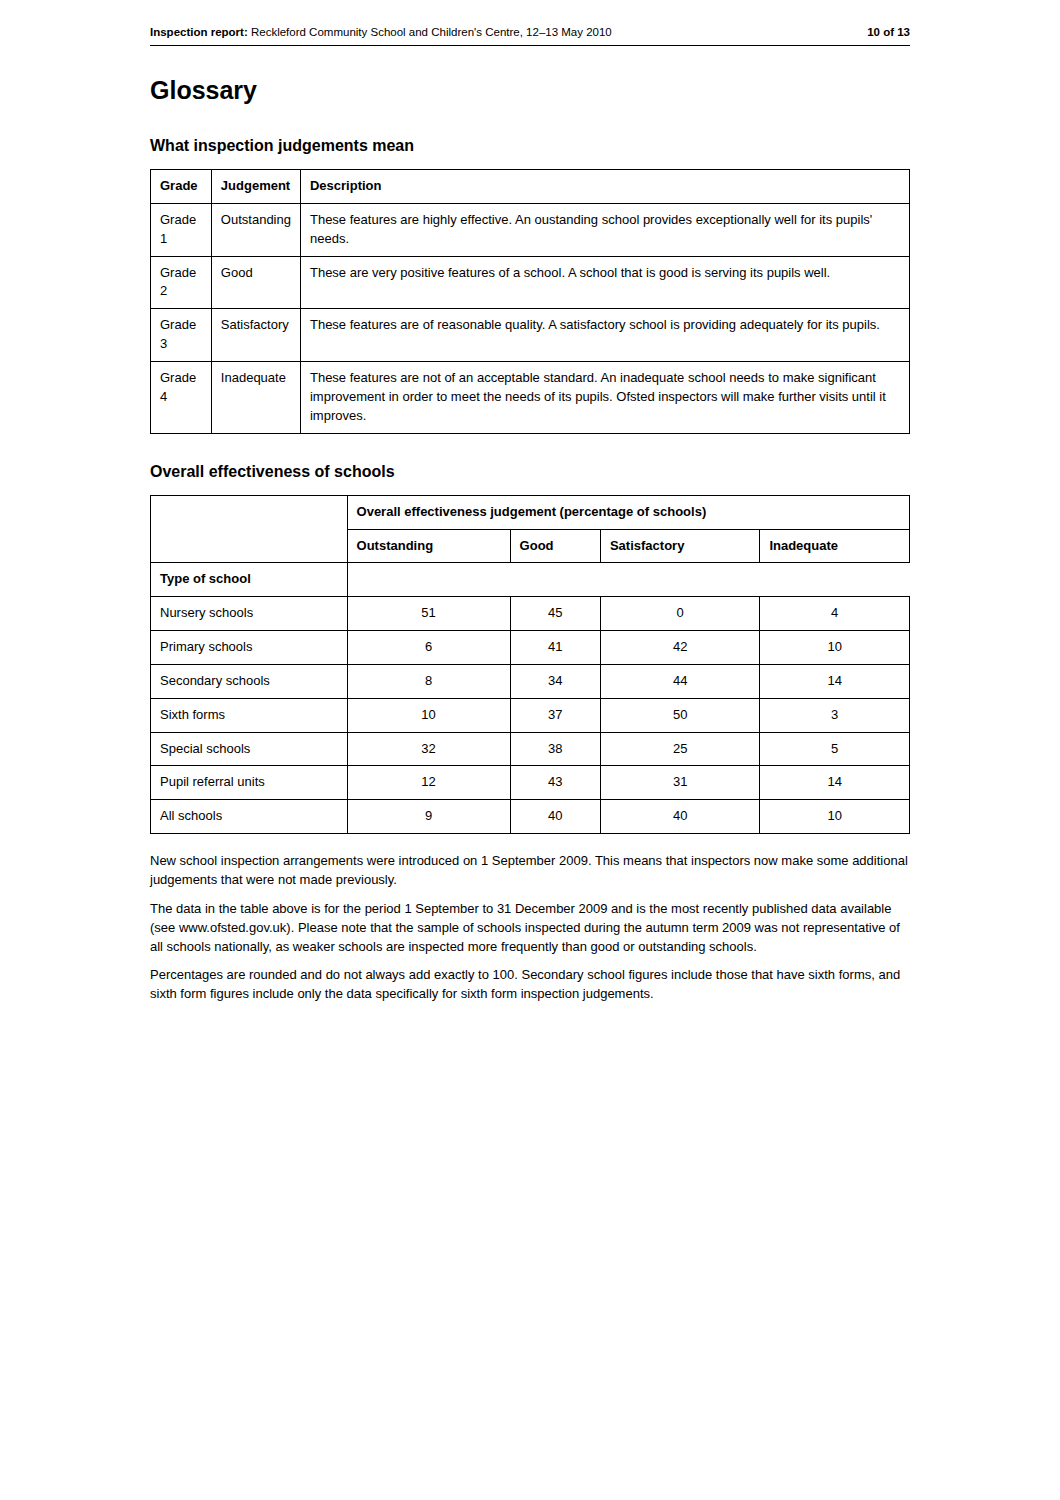Inspection report: Reckleford Community School and Children's Centre, 12–13 May 2010
10 of 13
Glossary
What inspection judgements mean
| Grade | Judgement | Description |
| --- | --- | --- |
| Grade 1 | Outstanding | These features are highly effective. An oustanding school provides exceptionally well for its pupils' needs. |
| Grade 2 | Good | These are very positive features of a school. A school that is good is serving its pupils well. |
| Grade 3 | Satisfactory | These features are of reasonable quality. A satisfactory school is providing adequately for its pupils. |
| Grade 4 | Inadequate | These features are not of an acceptable standard. An inadequate school needs to make significant improvement in order to meet the needs of its pupils. Ofsted inspectors will make further visits until it improves. |
Overall effectiveness of schools
| | Overall effectiveness judgement (percentage of schools) |
| --- | --- |
| Outstanding | Good | Satisfactory | Inadequate |
| Type of school | |
| Nursery schools | 51 | 45 | 0 | 4 |
| Primary schools | 6 | 41 | 42 | 10 |
| Secondary schools | 8 | 34 | 44 | 14 |
| Sixth forms | 10 | 37 | 50 | 3 |
| Special schools | 32 | 38 | 25 | 5 |
| Pupil referral units | 12 | 43 | 31 | 14 |
| All schools | 9 | 40 | 40 | 10 |
New school inspection arrangements were introduced on 1 September 2009. This means that inspectors now make some additional judgements that were not made previously.
The data in the table above is for the period 1 September to 31 December 2009 and is the most recently published data available (see www.ofsted.gov.uk). Please note that the sample of schools inspected during the autumn term 2009 was not representative of all schools nationally, as weaker schools are inspected more frequently than good or outstanding schools.
Percentages are rounded and do not always add exactly to 100. Secondary school figures include those that have sixth forms, and sixth form figures include only the data specifically for sixth form inspection judgements.